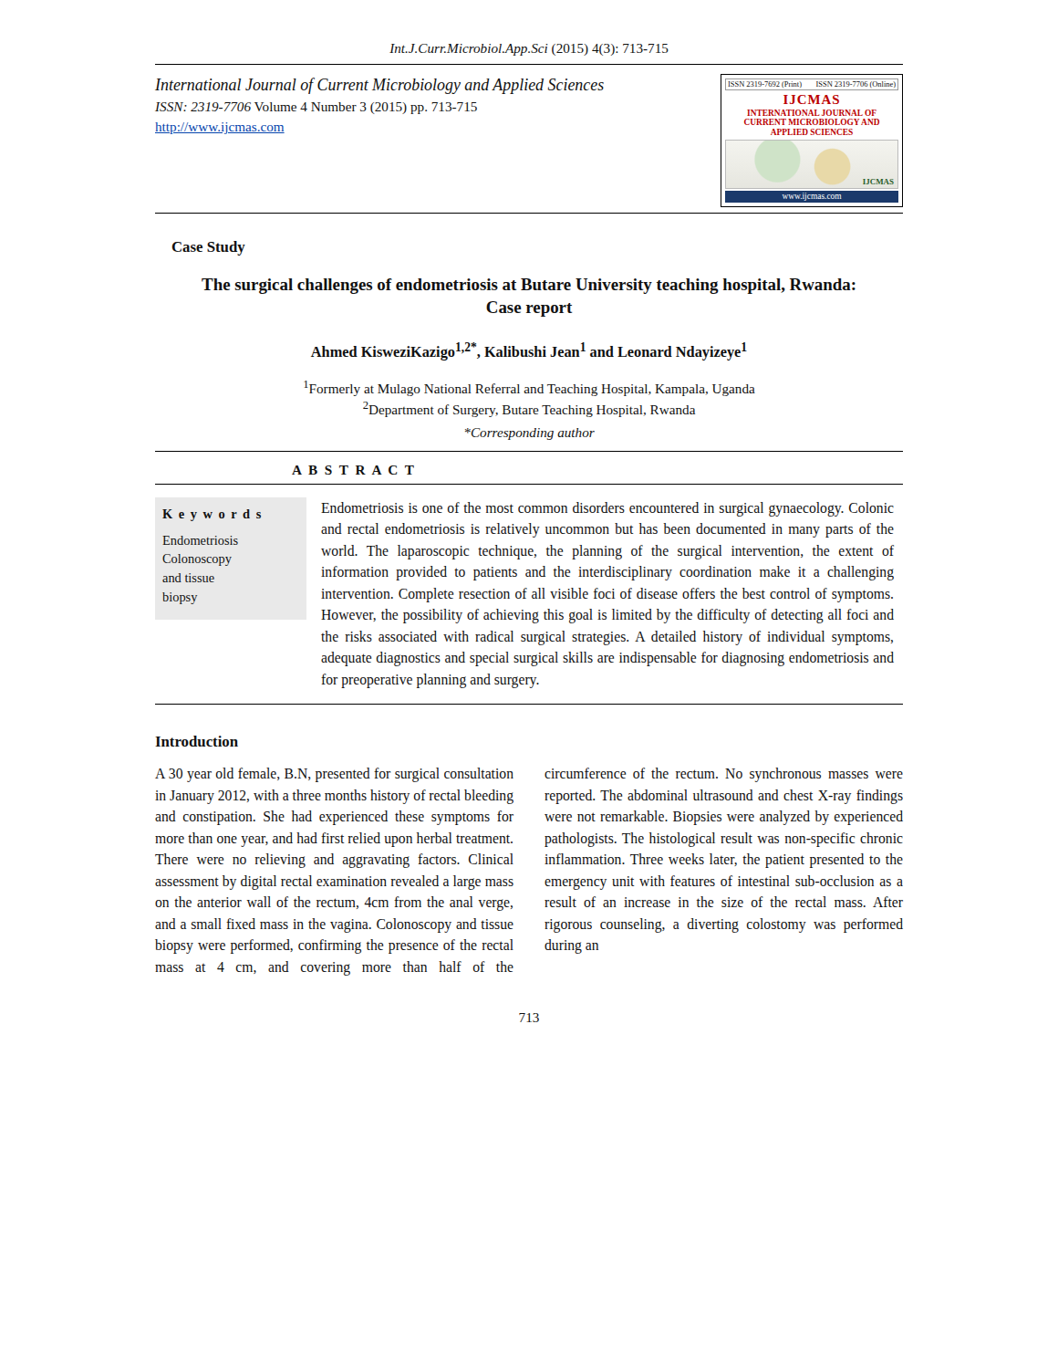Int.J.Curr.Microbiol.App.Sci (2015) 4(3): 713-715
International Journal of Current Microbiology and Applied Sciences
ISSN: 2319-7706 Volume 4 Number 3 (2015) pp. 713-715
http://www.ijcmas.com
ISSN 2319-7692 (Print) ISSN 2319-7706 (Online)
IJCMAS
INTERNATIONAL JOURNAL OF
CURRENT MICROBIOLOGY AND
APPLIED SCIENCES
www.ijcmas.com
Case Study
The surgical challenges of endometriosis at Butare University teaching hospital, Rwanda: Case report
Ahmed KisweziKazigo1,2*, Kalibushi Jean1 and Leonard Ndayizeye1
1Formerly at Mulago National Referral and Teaching Hospital, Kampala, Uganda
2Department of Surgery, Butare Teaching Hospital, Rwanda
*Corresponding author
A B S T R A C T
K e y w o r d s
Endometriosis
Colonoscopy
and tissue
biopsy
Endometriosis is one of the most common disorders encountered in surgical gynaecology. Colonic and rectal endometriosis is relatively uncommon but has been documented in many parts of the world. The laparoscopic technique, the planning of the surgical intervention, the extent of information provided to patients and the interdisciplinary coordination make it a challenging intervention. Complete resection of all visible foci of disease offers the best control of symptoms. However, the possibility of achieving this goal is limited by the difficulty of detecting all foci and the risks associated with radical surgical strategies. A detailed history of individual symptoms, adequate diagnostics and special surgical skills are indispensable for diagnosing endometriosis and for preoperative planning and surgery.
Introduction
A 30 year old female, B.N, presented for surgical consultation in January 2012, with a three months history of rectal bleeding and constipation. She had experienced these symptoms for more than one year, and had first relied upon herbal treatment. There were no relieving and aggravating factors. Clinical assessment by digital rectal examination revealed a large mass on the anterior wall of the rectum, 4cm from the anal verge, and a small fixed mass in the vagina. Colonoscopy and tissue biopsy were performed, confirming the presence of the rectal mass at 4 cm, and covering more than half of the circumference of the rectum. No synchronous masses were reported. The abdominal ultrasound and chest X-ray findings were not remarkable. Biopsies were analyzed by experienced pathologists. The histological result was non-specific chronic inflammation. Three weeks later, the patient presented to the emergency unit with features of intestinal sub-occlusion as a result of an increase in the size of the rectal mass. After rigorous counseling, a diverting colostomy was performed during an
713